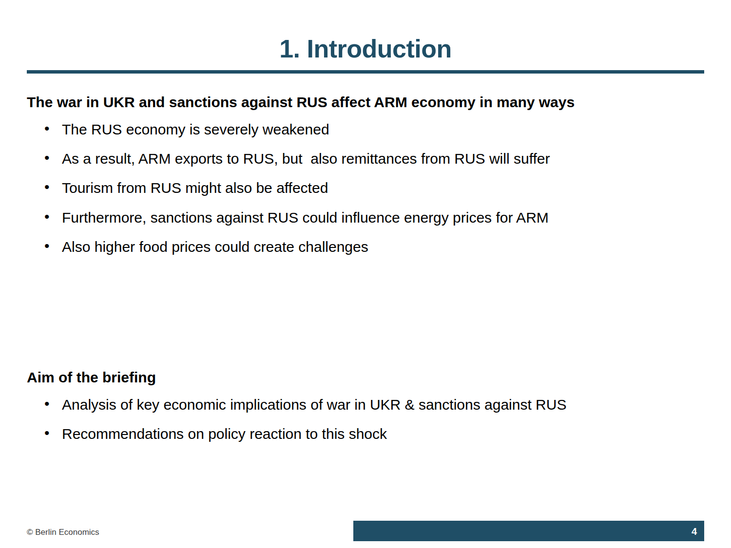1. Introduction
The war in UKR and sanctions against RUS affect ARM economy in many ways
The RUS economy is severely weakened
As a result, ARM exports to RUS, but also remittances from RUS will suffer
Tourism from RUS might also be affected
Furthermore, sanctions against RUS could influence energy prices for ARM
Also higher food prices could create challenges
Aim of the briefing
Analysis of key economic implications of war in UKR & sanctions against RUS
Recommendations on policy reaction to this shock
© Berlin Economics
4